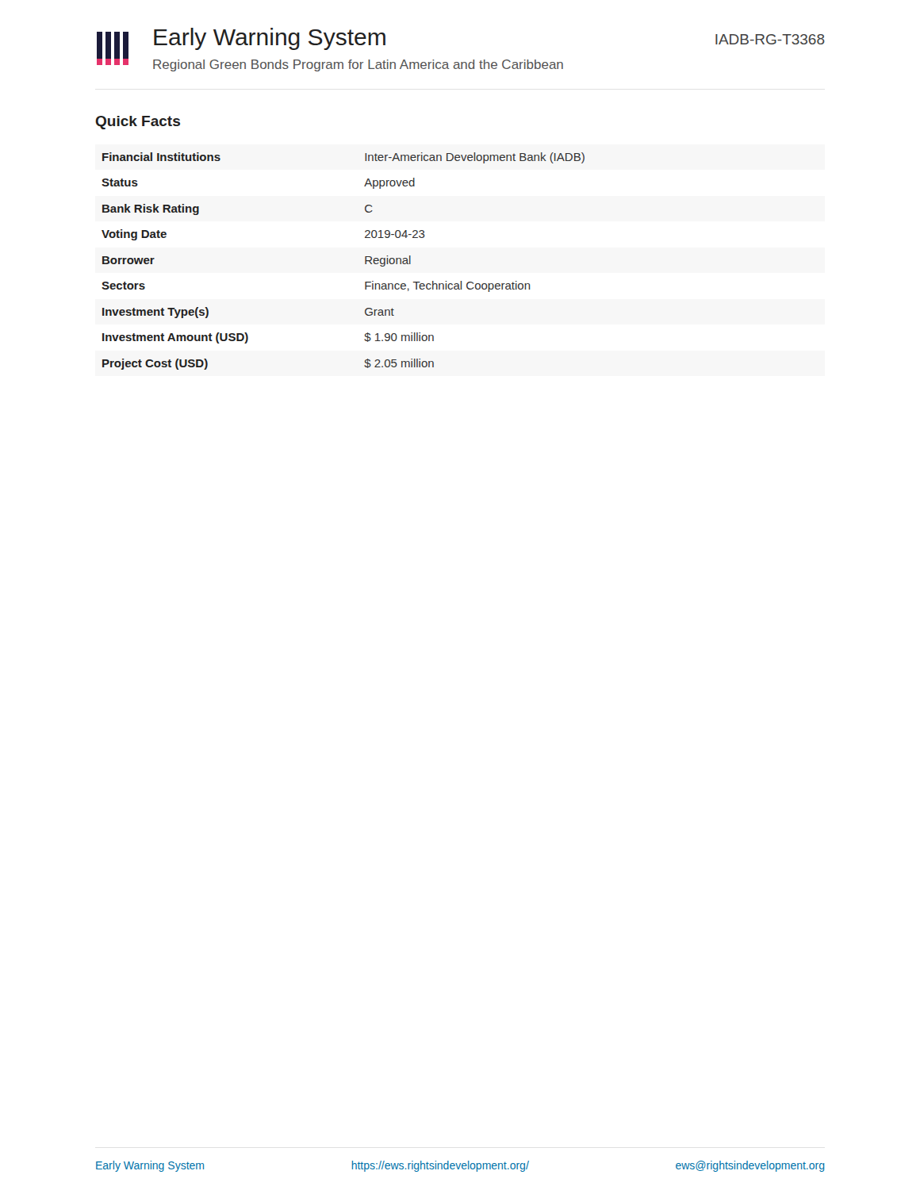Early Warning System
Regional Green Bonds Program for Latin America and the Caribbean
IADB-RG-T3368
Quick Facts
| Financial Institutions | Inter-American Development Bank (IADB) |
| Status | Approved |
| Bank Risk Rating | C |
| Voting Date | 2019-04-23 |
| Borrower | Regional |
| Sectors | Finance, Technical Cooperation |
| Investment Type(s) | Grant |
| Investment Amount (USD) | $ 1.90 million |
| Project Cost (USD) | $ 2.05 million |
Early Warning System
https://ews.rightsindevelopment.org/
ews@rightsindevelopment.org